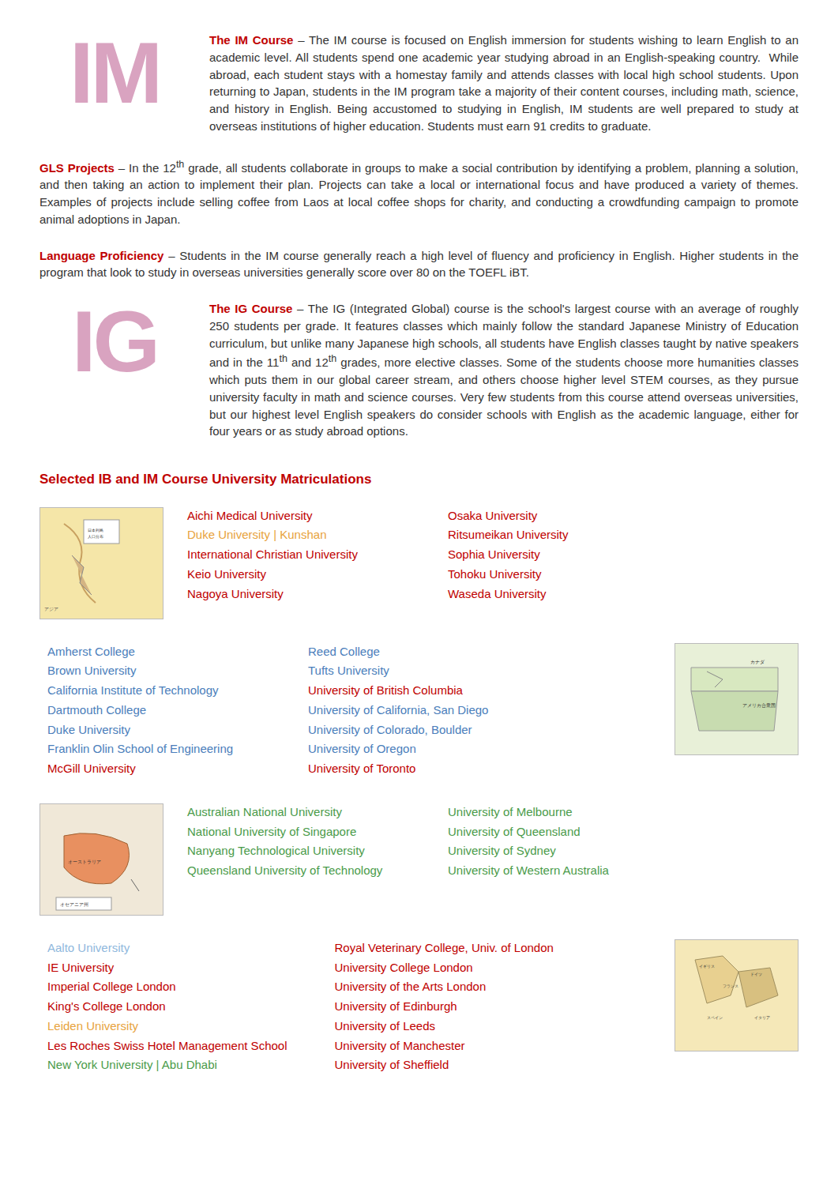IM
The IM Course – The IM course is focused on English immersion for students wishing to learn English to an academic level. All students spend one academic year studying abroad in an English-speaking country. While abroad, each student stays with a homestay family and attends classes with local high school students. Upon returning to Japan, students in the IM program take a majority of their content courses, including math, science, and history in English. Being accustomed to studying in English, IM students are well prepared to study at overseas institutions of higher education. Students must earn 91 credits to graduate.
GLS Projects – In the 12th grade, all students collaborate in groups to make a social contribution by identifying a problem, planning a solution, and then taking an action to implement their plan. Projects can take a local or international focus and have produced a variety of themes. Examples of projects include selling coffee from Laos at local coffee shops for charity, and conducting a crowdfunding campaign to promote animal adoptions in Japan.
Language Proficiency – Students in the IM course generally reach a high level of fluency and proficiency in English. Higher students in the program that look to study in overseas universities generally score over 80 on the TOEFL iBT.
IG
The IG Course – The IG (Integrated Global) course is the school's largest course with an average of roughly 250 students per grade. It features classes which mainly follow the standard Japanese Ministry of Education curriculum, but unlike many Japanese high schools, all students have English classes taught by native speakers and in the 11th and 12th grades, more elective classes. Some of the students choose more humanities classes which puts them in our global career stream, and others choose higher level STEM courses, as they pursue university faculty in math and science courses. Very few students from this course attend overseas universities, but our highest level English speakers do consider schools with English as the academic language, either for four years or as study abroad options.
Selected IB and IM Course University Matriculations
Aichi Medical University
Duke University | Kunshan
International Christian University
Keio University
Nagoya University
Osaka University
Ritsumeikan University
Sophia University
Tohoku University
Waseda University
Amherst College
Brown University
California Institute of Technology
Dartmouth College
Duke University
Franklin Olin School of Engineering
McGill University
Reed College
Tufts University
University of British Columbia
University of California, San Diego
University of Colorado, Boulder
University of Oregon
University of Toronto
Australian National University
National University of Singapore
Nanyang Technological University
Queensland University of Technology
University of Melbourne
University of Queensland
University of Sydney
University of Western Australia
Aalto University
IE University
Imperial College London
King's College London
Leiden University
Les Roches Swiss Hotel Management School
New York University | Abu Dhabi
Royal Veterinary College, Univ. of London
University College London
University of the Arts London
University of Edinburgh
University of Leeds
University of Manchester
University of Sheffield